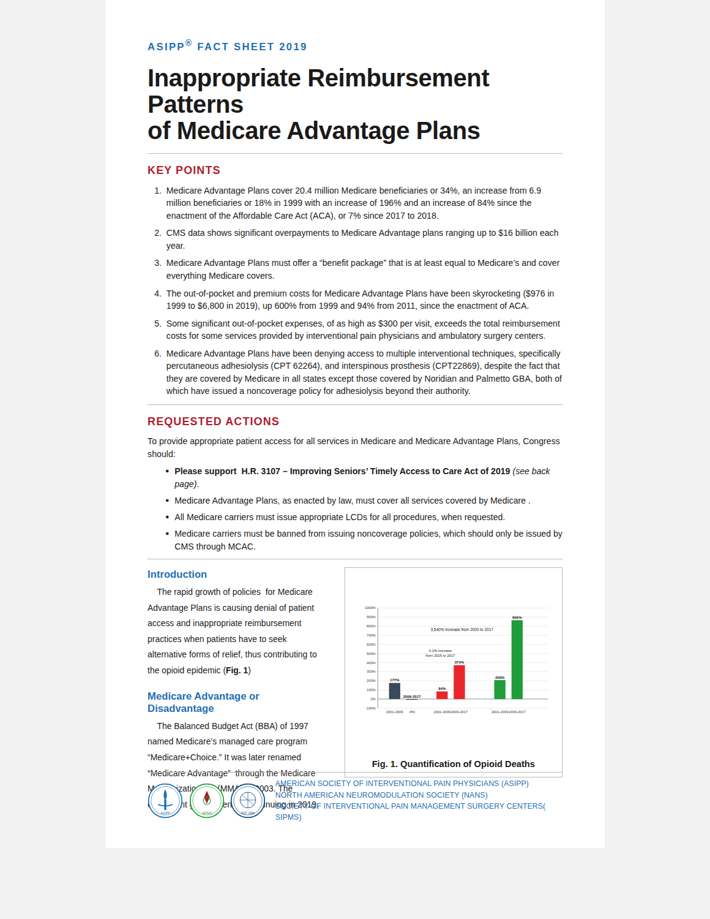ASIPP® FACT SHEET 2019
Inappropriate Reimbursement Patterns
of Medicare Advantage Plans
Key Points
Medicare Advantage Plans cover 20.4 million Medicare beneficiaries or 34%, an increase from 6.9 million beneficiaries or 18% in 1999 with an increase of 196% and an increase of 84% since the enactment of the Affordable Care Act (ACA), or 7% since 2017 to 2018.
CMS data shows significant overpayments to Medicare Advantage plans ranging up to $16 billion each year.
Medicare Advantage Plans must offer a “benefit package” that is at least equal to Medicare’s and cover everything Medicare covers.
The out-of-pocket and premium costs for Medicare Advantage Plans have been skyrocketing ($976 in 1999 to $6,800 in 2019), up 600% from 1999 and 94% from 2011, since the enactment of ACA.
Some significant out-of-pocket expenses, of as high as $300 per visit, exceeds the total reimbursement costs for some services provided by interventional pain physicians and ambulatory surgery centers.
Medicare Advantage Plans have been denying access to multiple interventional techniques, specifically percutaneous adhesiolysis (CPT 62264), and interspinous prosthesis (CPT22869), despite the fact that they are covered by Medicare in all states except those covered by Noridian and Palmetto GBA, both of which have issued a noncoverage policy for adhesiolysis beyond their authority.
Requested Actions
To provide appropriate patient access for all services in Medicare and Medicare Advantage Plans, Congress should:
Please support H.R. 3107 – Improving Seniors’ Timely Access to Care Act of 2019 (see back page).
Medicare Advantage Plans, as enacted by law, must cover all services covered by Medicare .
All Medicare carriers must issue appropriate LCDs for all procedures, when requested.
Medicare carriers must be banned from issuing noncoverage policies, which should only be issued by CMS through MCAC.
Introduction
The rapid growth of policies for Medicare Advantage Plans is causing denial of patient access and inappropriate reimbursement practices when patients have to seek alternative forms of relief, thus contributing to the opioid epidemic (Fig. 1)
Medicare Advantage or Disadvantage
The Balanced Budget Act (BBA) of 1997 named Medicare’s managed care program “Medicare+Choice.” It was later renamed “Medicare Advantage” through the Medicare Modernization Act (MMA) of 2003. The enrollment growth trend is continuing in 2019,
1000% 900% 800% 700% 600% 500% 400% 300% 200% 100% 0% -100% 177% 2009-2017 84% 372% 208% 866% 3,540% increase from 2000 to 2017 0.1% increase from 2016 to 2017 2001-2009 -8% 2001-2009 2009-2017 2001-2009 2009-2017
Fig. 1. Quantification of Opioid Deaths
ASIPP SIPMS EST. 1994
AMERICAN SOCIETY OF INTERVENTIONAL PAIN PHYSICIANS (ASIPP)
NORTH AMERICAN NEUROMODULATION SOCIETY (NANS)
SOCIETY OF INTERVENTIONAL PAIN MANAGEMENT SURGERY CENTERS( SIPMS)